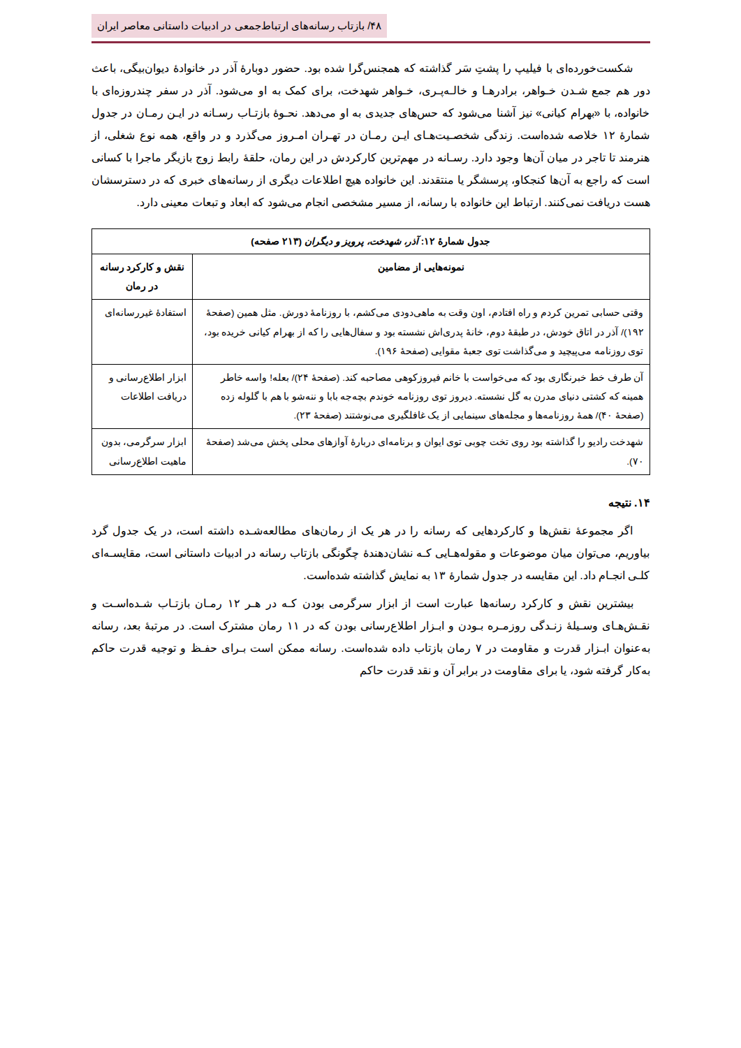۴۸/ بازتاب رسانه‌های ارتباط‌جمعی در ادبیات داستانی معاصر ایران
شکست‌خورده‌ای با فیلیپ را پشتِ سَر گذاشته که همجنس‌گرا شده بود. حضور دوبارۀ آذر در خانوادۀ دیوان‌بیگی، باعث دور هم جمع شـدن خـواهر، برادرهـا و خالـه‌پـری، خـواهر شهدخت، برای کمک به او می‌شود. آذر در سفر چندروزه‌ای با خانواده، با «بهرام کیانی» نیز آشنا می‌شود که حس‌های جدیدی به او می‌دهد. نحـوۀ بازتـاب رسـانه در ایـن رمـان در جدول شمارۀ ۱۲ خلاصه شده‌است. زندگی شخصـیت‌هـای ایـن رمـان در تهـران امـروز می‌گذرد و در واقع، همه نوع شغلی، از هنرمند تا تاجر در میان آن‌ها وجود دارد. رسـانه در مهم‌ترین کارکردش در این رمان، حلقۀ رابط زوج بازیگر ماجرا با کسانی است که راجع به آن‌ها کنجکاو، پرسشگر یا منتقدند. این خانواده هیچ اطلاعات دیگری از رسانه‌های خبری که در دسترسشان هست دریافت نمی‌کنند. ارتباط این خانواده با رسانه، از مسیر مشخصی انجام می‌شود که ابعاد و تبعات معینی دارد.
جدول شمارۀ ۱۲: آذر، شهدخت، پرویز و دیگران (۲۱۳ صفحه)
| نمونه‌هایی از مضامین | نقش و کارکرد رسانه در رمان |
| --- | --- |
| وقتی حسابی تمرین کردم و راه افتادم، اون وقت به ماهی‌دودی می‌کشم، با روزنامۀ دورش. مثل همین (صفحۀ ۱۹۲)/ آذر در اتاق خودش، در طبقۀ دوم، خانۀ پدری‌اش نشسته بود و سفال‌هایی را که از بهرام کیانی خریده بود، توی روزنامه می‌پیچید و می‌گذاشت توی جعبۀ مقوایی (صفحۀ ۱۹۶). | استفادۀ غیررسانه‌ای |
| آن طرف خط خبرنگاری بود که می‌خواست با خانم فیروزکوهی مصاحبه کند. (صفحۀ ۲۴)/ بعله! واسه خاطر همینه که کشتی دنیای مدرن به گل نشسته. دیروز توی روزنامه خوندم بچه‌جه بابا و ننه‌شو با هم با گلوله زده (صفحۀ ۴۰)/ همۀ روزنامه‌ها و مجله‌های سینمایی از یک غافلگیری می‌نوشتند (صفحۀ ۲۳). | ابزار اطلاع‌رسانی و دریافت اطلاعات |
| شهدخت رادیو را گذاشته بود روی تخت چوبی توی ایوان و برنامه‌ای دربارۀ آوازهای محلی پخش می‌شد (صفحۀ ۷۰). | ابزار سرگرمی، بدون ماهیت اطلاع‌رسانی |
۱۴. نتیجه
اگر مجموعۀ نقش‌ها و کارکردهایی که رسانه را در هر یک از رمان‌های مطالعه‌شـده داشته است، در یک جدول گرد بیاوریم، می‌توان میان موضوعات و مقوله‌هـایی کـه نشان‌دهندۀ چگونگی بازتاب رسانه در ادبیات داستانی است، مقایسـه‌ای کلـی انجـام داد. این مقایسه در جدول شمارۀ ۱۳ به نمایش گذاشته شده‌است.
بیشترین نقش و کارکرد رسانه‌ها عبارت است از ابزار سرگرمی بودن کـه در هـر ۱۲ رمـان بازتـاب شـده‌اسـت و نقـش‌هـای وسـیلۀ زنـدگی روزمـره بـودن و ابـزار اطلاع‌رسانی بودن که در ۱۱ رمان مشترک است. در مرتبۀ بعد، رسانه به‌عنوان ابـزار قدرت و مقاومت در ۷ رمان بازتاب داده شده‌است. رسانه ممکن است بـرای حفـظ و توجیه قدرت حاکم به‌کار گرفته شود، یا برای مقاومت در برابر آن و نقد قدرت حاکم